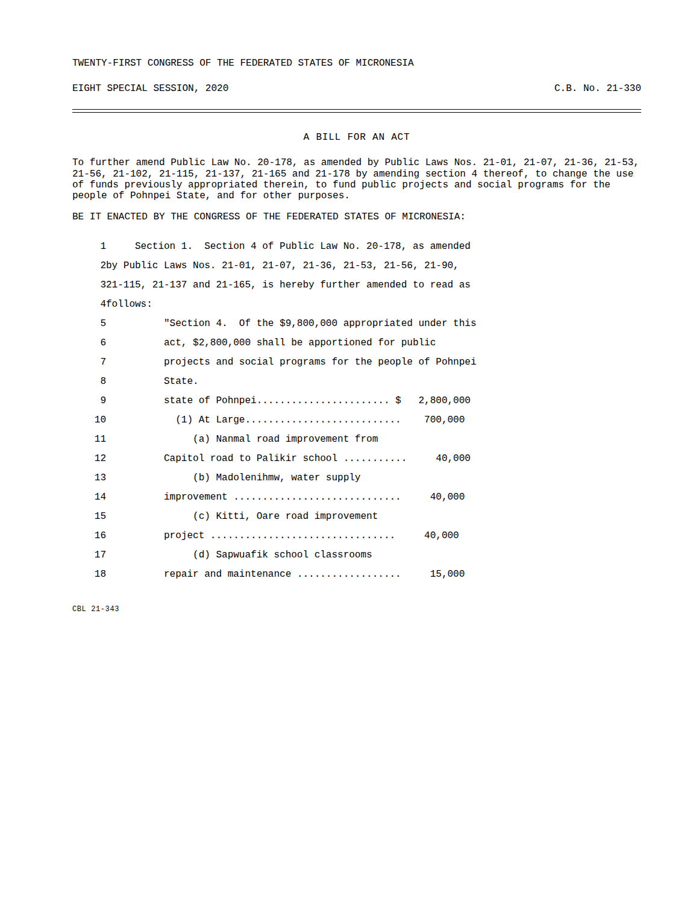TWENTY-FIRST CONGRESS OF THE FEDERATED STATES OF MICRONESIA
EIGHT SPECIAL SESSION, 2020 C.B. No. 21-330
A BILL FOR AN ACT
To further amend Public Law No. 20-178, as amended by Public Laws Nos. 21-01, 21-07, 21-36, 21-53, 21-56, 21-102, 21-115, 21-137, 21-165 and 21-178 by amending section 4 thereof, to change the use of funds previously appropriated therein, to fund public projects and social programs for the people of Pohnpei State, and for other purposes.
BE IT ENACTED BY THE CONGRESS OF THE FEDERATED STATES OF MICRONESIA:
| 1 | Section 1. Section 4 of Public Law No. 20-178, as amended |
| 2 | by Public Laws Nos. 21-01, 21-07, 21-36, 21-53, 21-56, 21-90, |
| 3 | 21-115, 21-137 and 21-165, is hereby further amended to read as |
| 4 | follows: |
| 5 | "Section 4. Of the $9,800,000 appropriated under this |
| 6 | act, $2,800,000 shall be apportioned for public |
| 7 | projects and social programs for the people of Pohnpei |
| 8 | State. |
| 9 | state of Pohnpei....................... $ 2,800,000 |
| 10 | (1) At Large........................... 700,000 |
| 11 | (a) Nanmal road improvement from |
| 12 | Capitol road to Palikir school ........... 40,000 |
| 13 | (b) Madolenihmw, water supply |
| 14 | improvement ............................. 40,000 |
| 15 | (c) Kitti, Oare road improvement |
| 16 | project ................................ 40,000 |
| 17 | (d) Sapwuafik school classrooms |
| 18 | repair and maintenance .................. 15,000 |
CBL 21-343